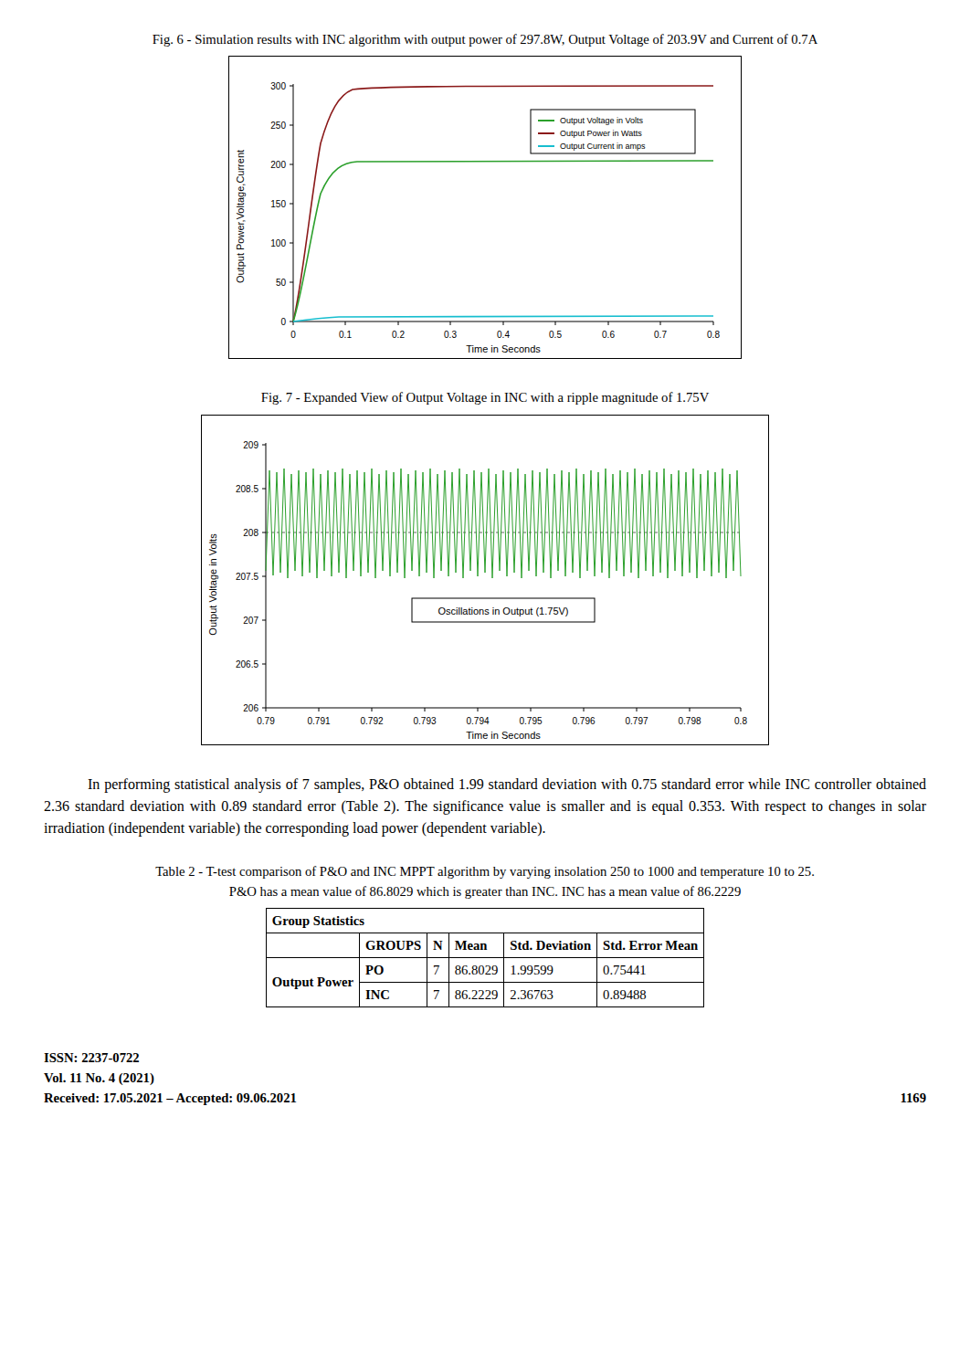Fig. 6 - Simulation results with INC algorithm with output power of 297.8W, Output Voltage of 203.9V and Current of 0.7A
Output Power,Voltage,Current 0 50 100 150 200 250 300 0 0.1 0.2 0.3 0.4 0.5 0.6 0.7 0.8 Time in Seconds Output Voltage in Volts Output Power in Watts Output Current in amps
Fig. 7 - Expanded View of Output Voltage in INC with a ripple magnitude of 1.75V
Output Voltage in Volts 206 206.5 207 207.5 208 208.5 209 0.79 0.791 0.792 0.793 0.794 0.795 0.796 0.797 0.798 0.8 Time in Seconds Oscillations in Output (1.75V)
In performing statistical analysis of 7 samples, P&O obtained 1.99 standard deviation with 0.75 standard error while INC controller obtained 2.36 standard deviation with 0.89 standard error (Table 2). The significance value is smaller and is equal 0.353. With respect to changes in solar irradiation (independent variable) the corresponding load power (dependent variable).
Table 2 - T-test comparison of P&O and INC MPPT algorithm by varying insolation 250 to 1000 and temperature 10 to 25.
P&O has a mean value of 86.8029 which is greater than INC. INC has a mean value of 86.2229
| Group Statistics |
| --- |
| | GROUPS | N | Mean | Std. Deviation | Std. Error Mean |
| Output Power | PO | 7 | 86.8029 | 1.99599 | 0.75441 |
| INC | 7 | 86.2229 | 2.36763 | 0.89488 |
ISSN: 2237-0722
Vol. 11 No. 4 (2021)
Received: 17.05.2021 – Accepted: 09.06.2021
1169